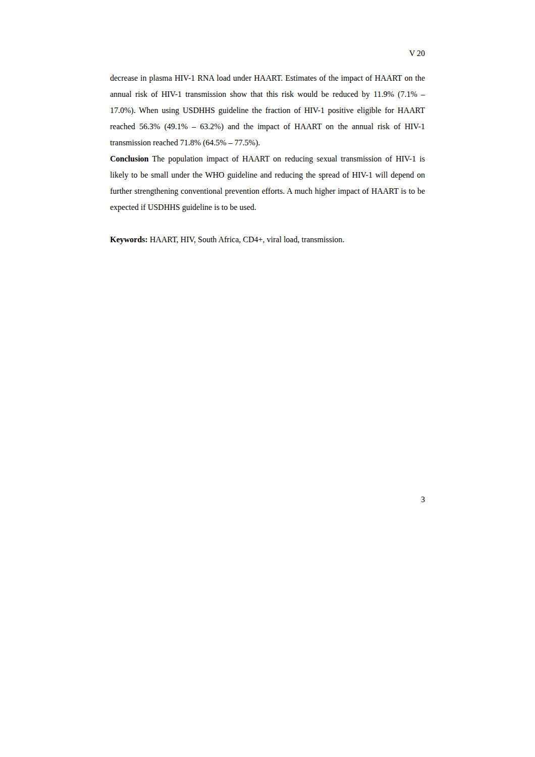V 20
decrease in plasma HIV-1 RNA load under HAART. Estimates of the impact of HAART on the annual risk of HIV-1 transmission show that this risk would be reduced by 11.9% (7.1% – 17.0%). When using USDHHS guideline the fraction of HIV-1 positive eligible for HAART reached 56.3% (49.1% – 63.2%) and the impact of HAART on the annual risk of HIV-1 transmission reached 71.8% (64.5% – 77.5%).
Conclusion The population impact of HAART on reducing sexual transmission of HIV-1 is likely to be small under the WHO guideline and reducing the spread of HIV-1 will depend on further strengthening conventional prevention efforts. A much higher impact of HAART is to be expected if USDHHS guideline is to be used.
Keywords: HAART, HIV, South Africa, CD4+, viral load, transmission.
3